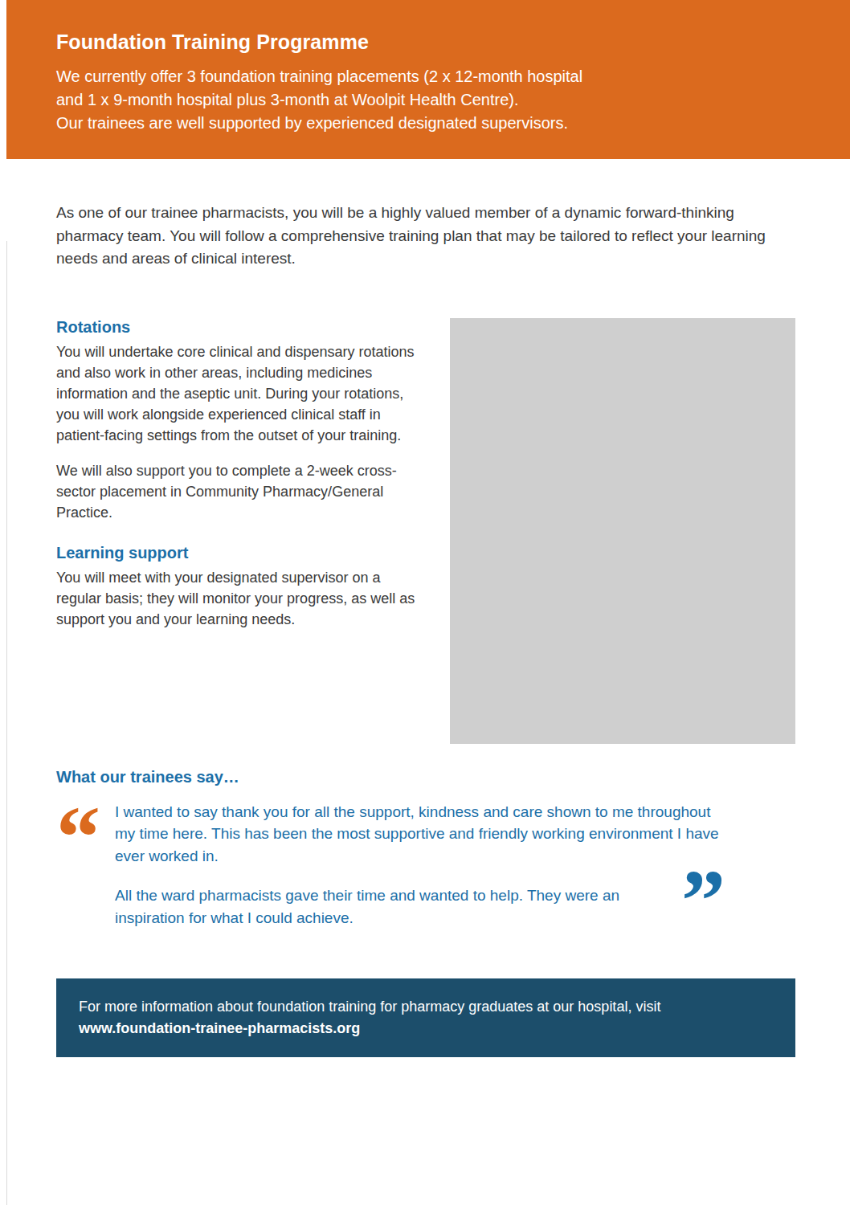Foundation Training Programme
We currently offer 3 foundation training placements (2 x 12-month hospital
and 1 x 9-month hospital plus 3-month at Woolpit Health Centre).
Our trainees are well supported by experienced designated supervisors.
As one of our trainee pharmacists, you will be a highly valued member of a dynamic forward-thinking pharmacy team. You will follow a comprehensive training plan that may be tailored to reflect your learning needs and areas of clinical interest.
Rotations
You will undertake core clinical and dispensary rotations and also work in other areas, including medicines information and the aseptic unit. During your rotations, you will work alongside experienced clinical staff in patient-facing settings from the outset of your training.
We will also support you to complete a 2-week cross-sector placement in Community Pharmacy/General Practice.
Learning support
You will meet with your designated supervisor on a regular basis; they will monitor your progress, as well as support you and your learning needs.
What our trainees say…
“
I wanted to say thank you for all the support, kindness and care shown to me throughout my time here. This has been the most supportive and friendly working environment I have ever worked in.
All the ward pharmacists gave their time and wanted to help. They were an inspiration for what I could achieve.
”
For more information about foundation training for pharmacy graduates at our hospital, visit www.foundation-trainee-pharmacists.org